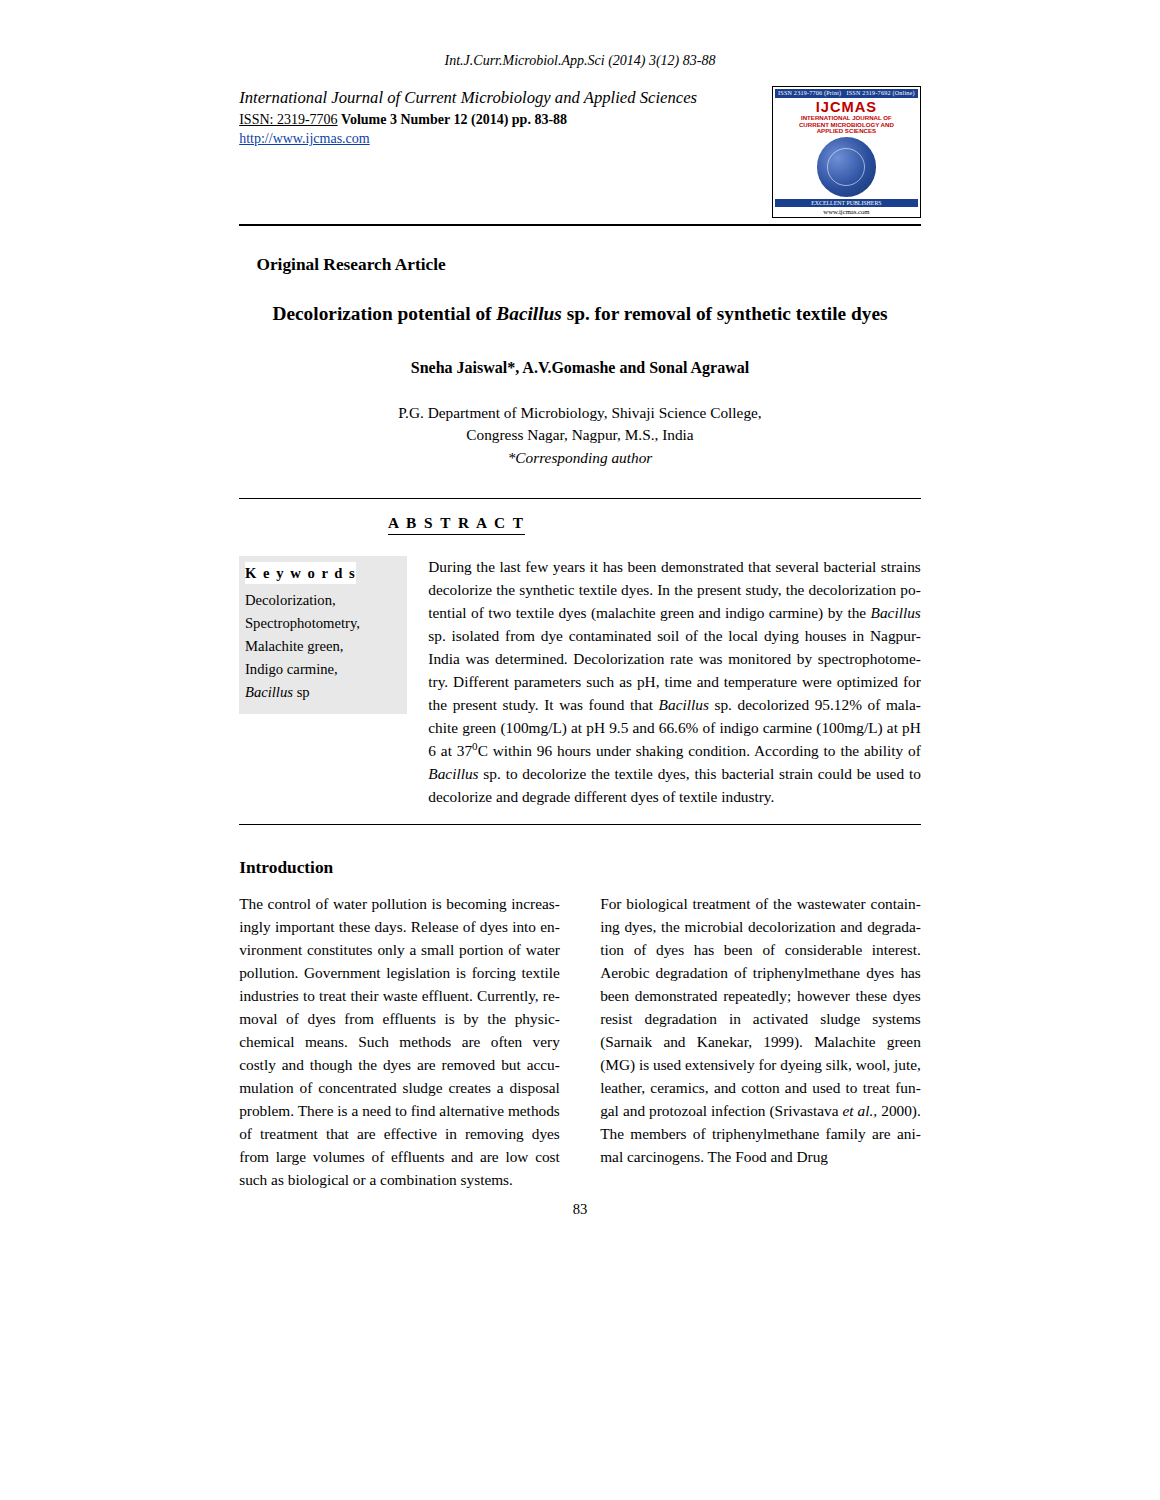Int.J.Curr.Microbiol.App.Sci (2014) 3(12) 83-88
International Journal of Current Microbiology and Applied Sciences
ISSN: 2319-7706 Volume 3 Number 12 (2014) pp. 83-88
http://www.ijcmas.com
ISSN 2319-7706 (Print) ISSN 2319-7692 (Online)
IJCMAS
INTERNATIONAL JOURNAL OF
CURRENT MICROBIOLOGY AND
APPLIED SCIENCES
EXCELLENT PUBLISHERS
www.ijcmas.com
Original Research Article
Decolorization potential of Bacillus sp. for removal of synthetic textile dyes
Sneha Jaiswal*, A.V.Gomashe and Sonal Agrawal
P.G. Department of Microbiology, Shivaji Science College,
Congress Nagar, Nagpur, M.S., India
*Corresponding author
A B S T R A C T
K e y w o r d s
Decolorization,
Spectrophotometry,
Malachite green,
Indigo carmine,
Bacillus sp
During the last few years it has been demonstrated that several bacterial strains decolorize the synthetic textile dyes. In the present study, the decolorization potential of two textile dyes (malachite green and indigo carmine) by the Bacillus sp. isolated from dye contaminated soil of the local dying houses in Nagpur-India was determined. Decolorization rate was monitored by spectrophotometry. Different parameters such as pH, time and temperature were optimized for the present study. It was found that Bacillus sp. decolorized 95.12% of malachite green (100mg/L) at pH 9.5 and 66.6% of indigo carmine (100mg/L) at pH 6 at 370C within 96 hours under shaking condition. According to the ability of Bacillus sp. to decolorize the textile dyes, this bacterial strain could be used to decolorize and degrade different dyes of textile industry.
Introduction
The control of water pollution is becoming increasingly important these days. Release of dyes into environment constitutes only a small portion of water pollution. Government legislation is forcing textile industries to treat their waste effluent. Currently, removal of dyes from effluents is by the physic-chemical means. Such methods are often very costly and though the dyes are removed but accumulation of concentrated sludge creates a disposal problem. There is a need to find alternative methods of treatment that are effective in removing dyes from large volumes of effluents and are low cost such as biological or a combination systems.
For biological treatment of the wastewater containing dyes, the microbial decolorization and degradation of dyes has been of considerable interest. Aerobic degradation of triphenylmethane dyes has been demonstrated repeatedly; however these dyes resist degradation in activated sludge systems (Sarnaik and Kanekar, 1999). Malachite green (MG) is used extensively for dyeing silk, wool, jute, leather, ceramics, and cotton and used to treat fungal and protozoal infection (Srivastava et al., 2000). The members of triphenylmethane family are animal carcinogens. The Food and Drug
83